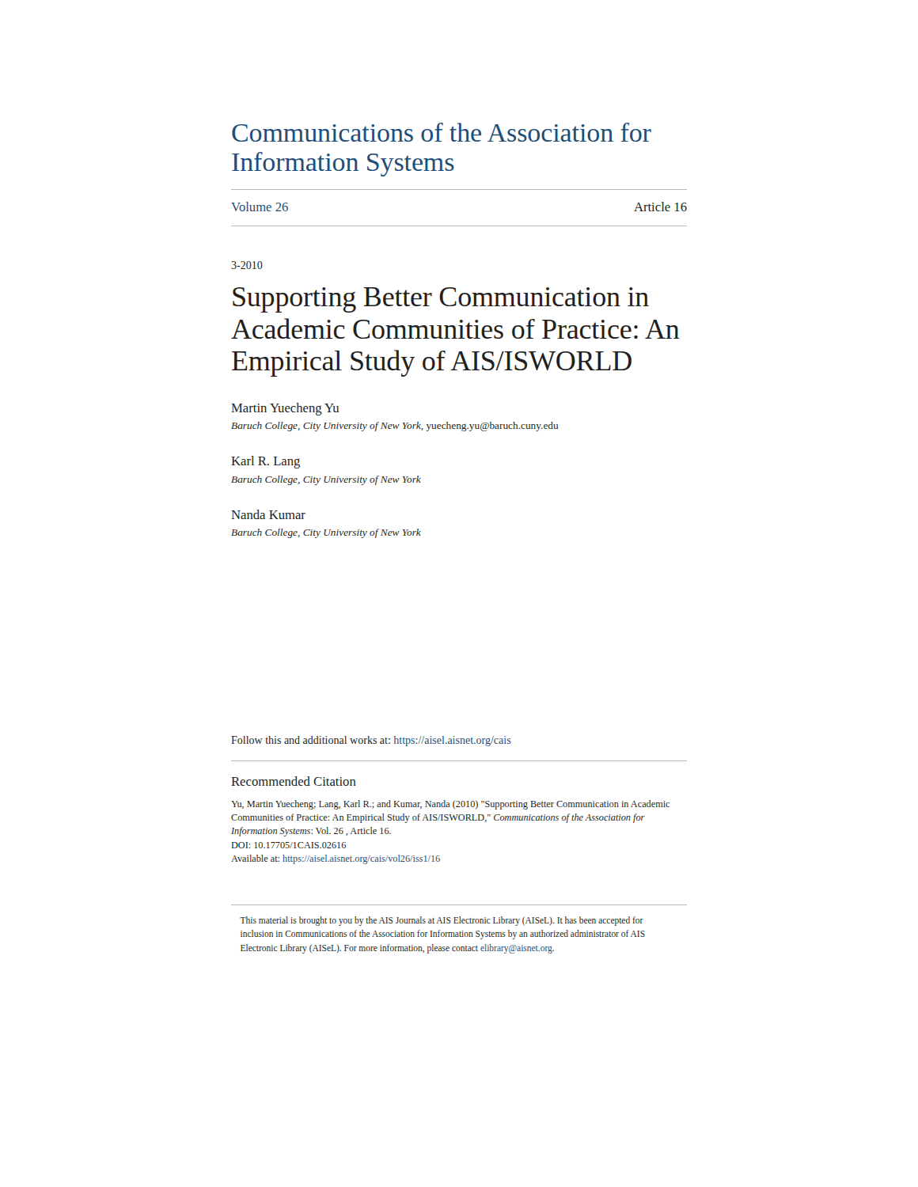Communications of the Association for Information Systems
Volume 26 Article 16
3-2010
Supporting Better Communication in Academic Communities of Practice: An Empirical Study of AIS/ISWORLD
Martin Yuecheng Yu
Baruch College, City University of New York, yuecheng.yu@baruch.cuny.edu
Karl R. Lang
Baruch College, City University of New York
Nanda Kumar
Baruch College, City University of New York
Follow this and additional works at: https://aisel.aisnet.org/cais
Recommended Citation
Yu, Martin Yuecheng; Lang, Karl R.; and Kumar, Nanda (2010) "Supporting Better Communication in Academic Communities of Practice: An Empirical Study of AIS/ISWORLD," Communications of the Association for Information Systems: Vol. 26 , Article 16.
DOI: 10.17705/1CAIS.02616
Available at: https://aisel.aisnet.org/cais/vol26/iss1/16
This material is brought to you by the AIS Journals at AIS Electronic Library (AISeL). It has been accepted for inclusion in Communications of the Association for Information Systems by an authorized administrator of AIS Electronic Library (AISeL). For more information, please contact elibrary@aisnet.org.